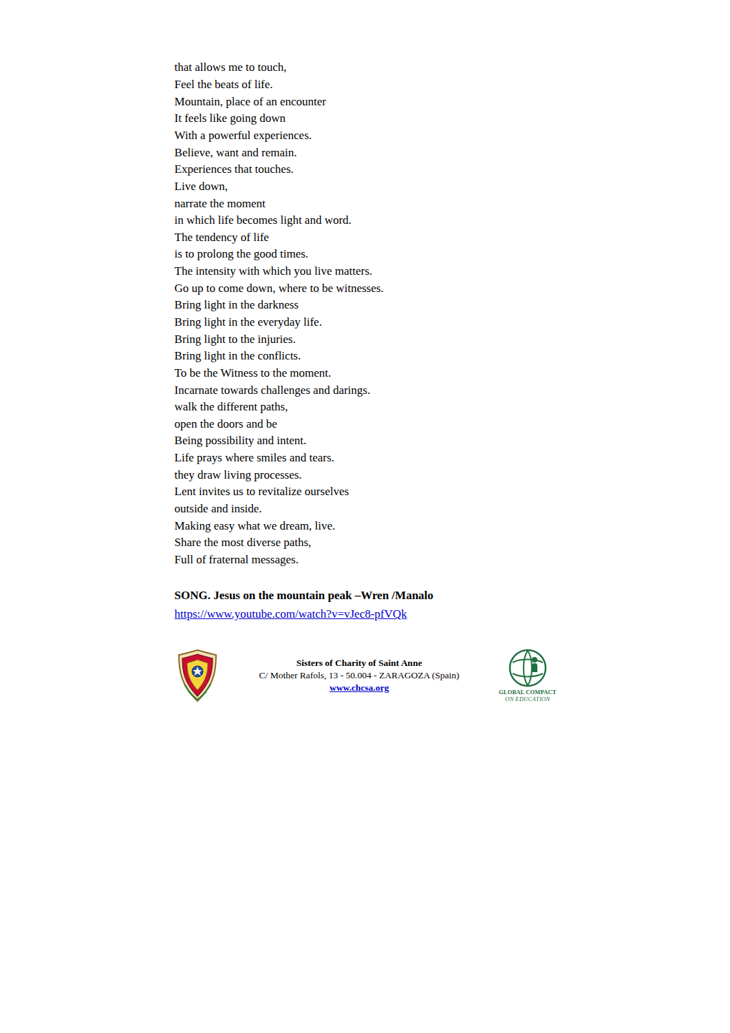that allows me to touch,
Feel the beats of life.
Mountain, place of an encounter
It feels like going down
With a powerful experiences.
Believe, want and remain.
Experiences that touches.
Live down,
narrate the moment
in which life becomes light and word.
The tendency of life
is to prolong the good times.
The intensity with which you live matters.
Go up to come down, where to be witnesses.
Bring light in the darkness
Bring light in the everyday life.
Bring light to the injuries.
Bring light in the conflicts.
To be the Witness to the moment.
Incarnate towards challenges and darings.
walk the different paths,
open the doors and be
Being possibility and intent.
Life prays where smiles and tears.
they draw living processes.
Lent invites us to revitalize ourselves
outside and inside.
Making easy what we dream, live.
Share the most diverse paths,
Full of fraternal messages.
SONG. Jesus on the mountain peak –Wren /Manalo
https://www.youtube.com/watch?v=vJec8-pfVQk
Sisters of Charity of Saint Anne C/ Mother Rafols, 13 - 50.004 - ZARAGOZA (Spain) www.chcsa.org
GLOBAL COMPACT
ON EDUCATION